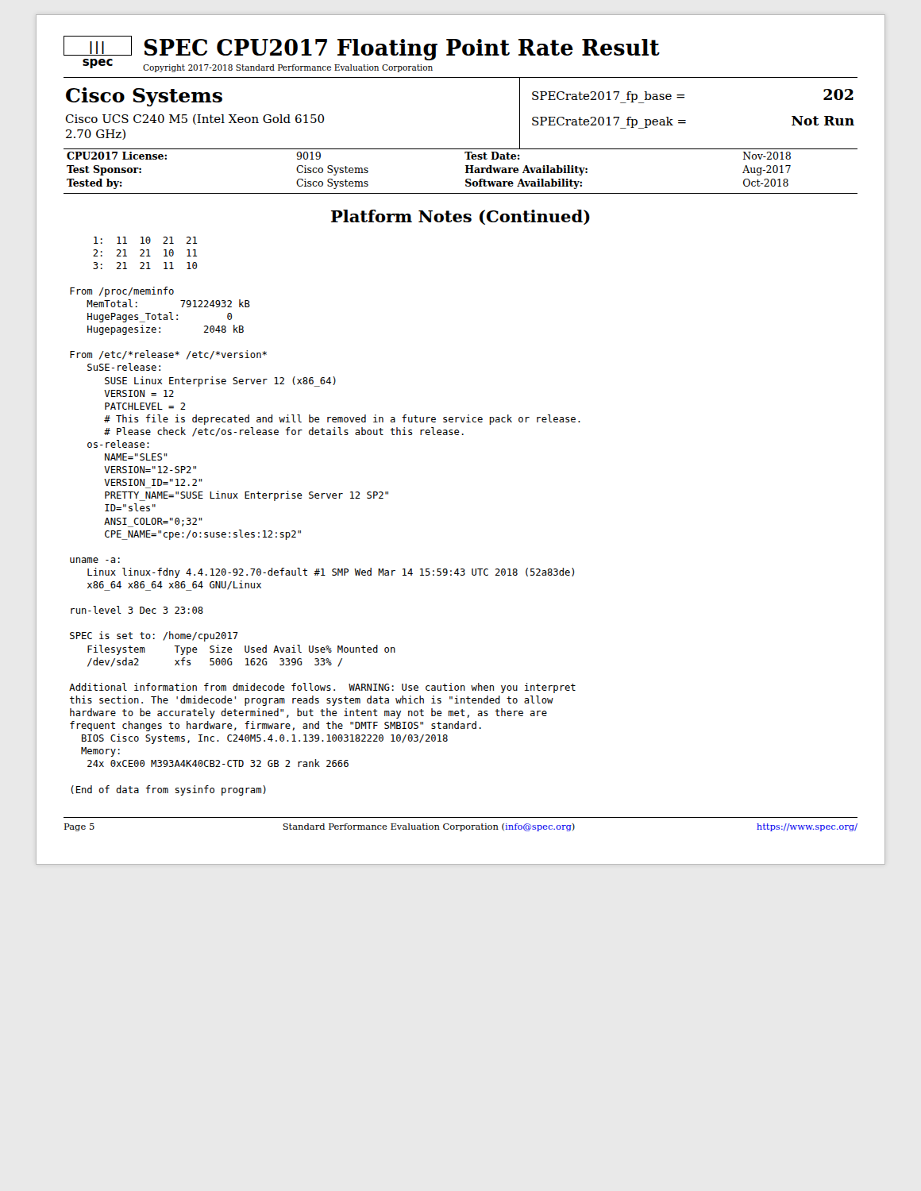||| spec
SPEC CPU2017 Floating Point Rate Result
Copyright 2017-2018 Standard Performance Evaluation Corporation
Cisco Systems
Cisco UCS C240 M5 (Intel Xeon Gold 6150
2.70 GHz)
SPECrate2017_fp_base = 202
SPECrate2017_fp_peak = Not Run
| CPU2017 License: | 9019 | Test Date: | Nov-2018 |
| Test Sponsor: | Cisco Systems | Hardware Availability: | Aug-2017 |
| Tested by: | Cisco Systems | Software Availability: | Oct-2018 |
Platform Notes (Continued)
     1:  11  10  21  21
     2:  21  21  10  11
     3:  21  21  11  10

 From /proc/meminfo
    MemTotal:       791224932 kB
    HugePages_Total:        0
    Hugepagesize:       2048 kB

 From /etc/*release* /etc/*version*
    SuSE-release:
       SUSE Linux Enterprise Server 12 (x86_64)
       VERSION = 12
       PATCHLEVEL = 2
       # This file is deprecated and will be removed in a future service pack or release.
       # Please check /etc/os-release for details about this release.
    os-release:
       NAME="SLES"
       VERSION="12-SP2"
       VERSION_ID="12.2"
       PRETTY_NAME="SUSE Linux Enterprise Server 12 SP2"
       ID="sles"
       ANSI_COLOR="0;32"
       CPE_NAME="cpe:/o:suse:sles:12:sp2"

 uname -a:
    Linux linux-fdny 4.4.120-92.70-default #1 SMP Wed Mar 14 15:59:43 UTC 2018 (52a83de)
    x86_64 x86_64 x86_64 GNU/Linux

 run-level 3 Dec 3 23:08

 SPEC is set to: /home/cpu2017
    Filesystem     Type  Size  Used Avail Use% Mounted on
    /dev/sda2      xfs   500G  162G  339G  33% /

 Additional information from dmidecode follows.  WARNING: Use caution when you interpret
 this section. The 'dmidecode' program reads system data which is "intended to allow
 hardware to be accurately determined", but the intent may not be met, as there are
 frequent changes to hardware, firmware, and the "DMTF SMBIOS" standard.
   BIOS Cisco Systems, Inc. C240M5.4.0.1.139.1003182220 10/03/2018
   Memory:
    24x 0xCE00 M393A4K40CB2-CTD 32 GB 2 rank 2666

 (End of data from sysinfo program)
Page 5
Standard Performance Evaluation Corporation (info@spec.org)
https://www.spec.org/